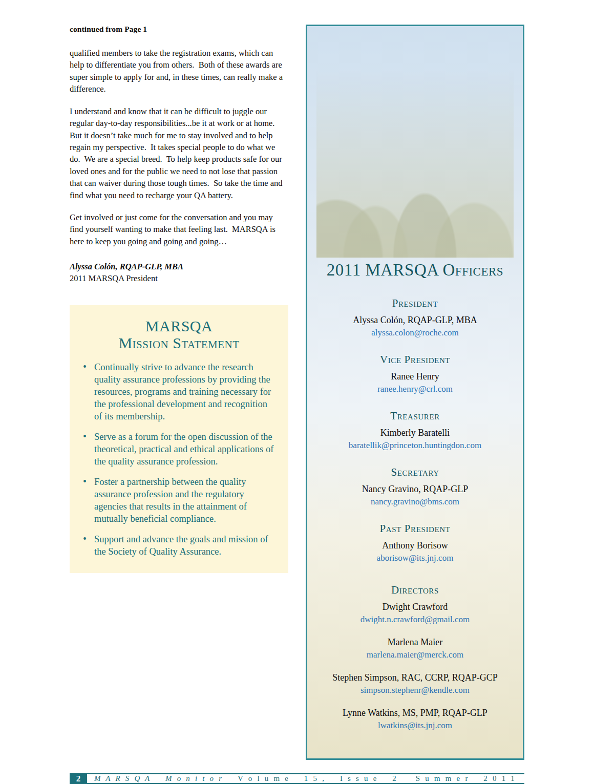continued from Page 1
qualified members to take the registration exams, which can help to differentiate you from others. Both of these awards are super simple to apply for and, in these times, can really make a difference.
I understand and know that it can be difficult to juggle our regular day-to-day responsibilities...be it at work or at home. But it doesn’t take much for me to stay involved and to help regain my perspective. It takes special people to do what we do. We are a special breed. To help keep products safe for our loved ones and for the public we need to not lose that passion that can waiver during those tough times. So take the time and find what you need to recharge your QA battery.
Get involved or just come for the conversation and you may find yourself wanting to make that feeling last. MARSQA is here to keep you going and going and going…
Alyssa Colón, RQAP-GLP, MBA 2011 MARSQA President
MARSQA
Mission Statement
Continually strive to advance the research quality assurance professions by providing the resources, programs and training necessary for the professional development and recognition of its membership.
Serve as a forum for the open discussion of the theoretical, practical and ethical applications of the quality assurance profession.
Foster a partnership between the quality assurance profession and the regulatory agencies that results in the attainment of mutually beneficial compliance.
Support and advance the goals and mission of the Society of Quality Assurance.
2011 MARSQA Officers
President
Alyssa Colón, RQAP-GLP, MBA
alyssa.colon@roche.com
Vice President
Ranee Henry
ranee.henry@crl.com
Treasurer
Kimberly Baratelli
baratellik@princeton.huntingdon.com
Secretary
Nancy Gravino, RQAP-GLP
nancy.gravino@bms.com
Past President
Anthony Borisow
aborisow@its.jnj.com
Directors
Dwight Crawford
dwight.n.crawford@gmail.com
Marlena Maier
marlena.maier@merck.com
Stephen Simpson, RAC, CCRP, RQAP-GCP
simpson.stephenr@kendle.com
Lynne Watkins, MS, PMP, RQAP-GLP
lwatkins@its.jnj.com
2
M A R S Q A M o n i t o r V o l u m e 1 5 , I s s u e 2 S u m m e r 2 0 1 1